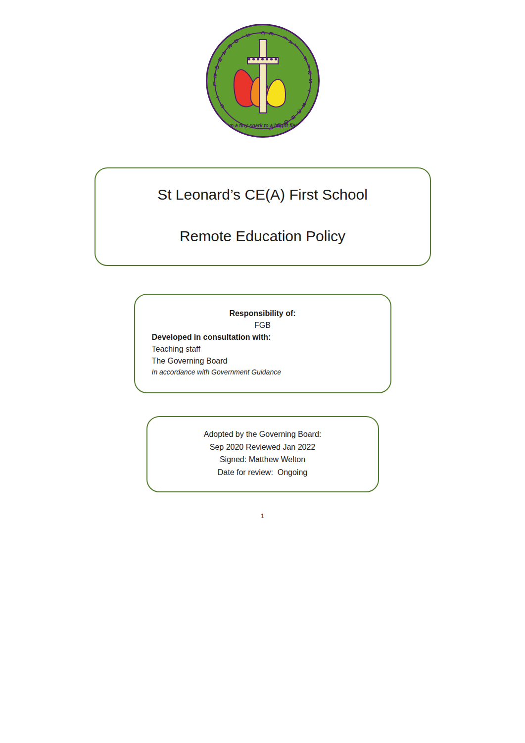S T L E O N A R D ' S C E ( A ) F I R S T S C H O O L
from a tiny spark to a bright flame
St Leonard’s CE(A) First School
Remote Education Policy
Responsibility of:
FGB
Developed in consultation with:
Teaching staff
The Governing Board
In accordance with Government Guidance
Adopted by the Governing Board:
Sep 2020 Reviewed Jan 2022
Signed: Matthew Welton
Date for review: Ongoing
1